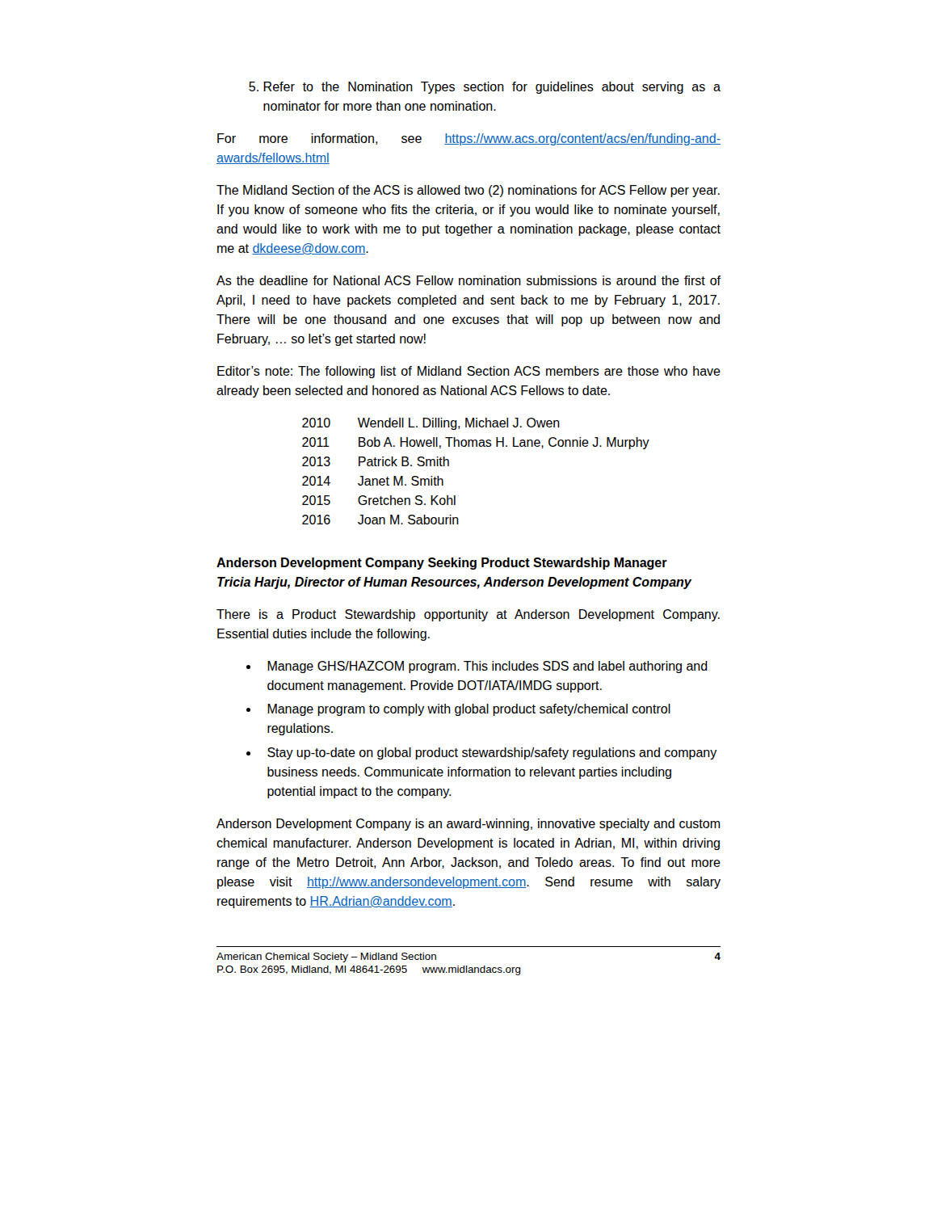Refer to the Nomination Types section for guidelines about serving as a nominator for more than one nomination.
For more information, see https://www.acs.org/content/acs/en/funding-and-awards/fellows.html
The Midland Section of the ACS is allowed two (2) nominations for ACS Fellow per year. If you know of someone who fits the criteria, or if you would like to nominate yourself, and would like to work with me to put together a nomination package, please contact me at dkdeese@dow.com.
As the deadline for National ACS Fellow nomination submissions is around the first of April, I need to have packets completed and sent back to me by February 1, 2017. There will be one thousand and one excuses that will pop up between now and February, … so let’s get started now!
Editor’s note: The following list of Midland Section ACS members are those who have already been selected and honored as National ACS Fellows to date.
| 2010 | Wendell L. Dilling, Michael J. Owen |
| 2011 | Bob A. Howell, Thomas H. Lane, Connie J. Murphy |
| 2013 | Patrick B. Smith |
| 2014 | Janet M. Smith |
| 2015 | Gretchen S. Kohl |
| 2016 | Joan M. Sabourin |
Anderson Development Company Seeking Product Stewardship Manager
Tricia Harju, Director of Human Resources, Anderson Development Company
There is a Product Stewardship opportunity at Anderson Development Company. Essential duties include the following.
Manage GHS/HAZCOM program. This includes SDS and label authoring and document management. Provide DOT/IATA/IMDG support.
Manage program to comply with global product safety/chemical control regulations.
Stay up-to-date on global product stewardship/safety regulations and company business needs. Communicate information to relevant parties including potential impact to the company.
Anderson Development Company is an award-winning, innovative specialty and custom chemical manufacturer. Anderson Development is located in Adrian, MI, within driving range of the Metro Detroit, Ann Arbor, Jackson, and Toledo areas. To find out more please visit http://www.andersondevelopment.com. Send resume with salary requirements to HR.Adrian@anddev.com.
American Chemical Society – Midland Section
4
P.O. Box 2695, Midland, MI 48641-2695 www.midlandacs.org